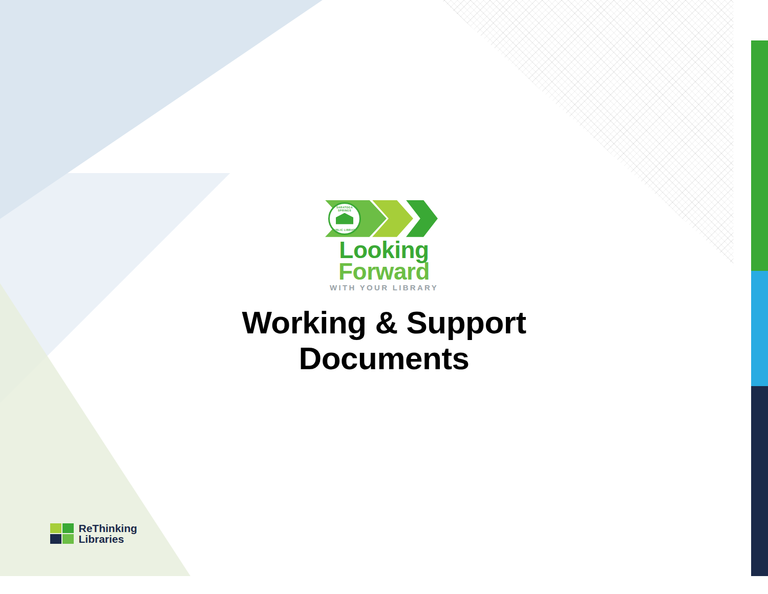SARATOGA SPRINGS
PUBLIC LIBRARY
Looking
Forward
WITH YOUR LIBRARY
Working & Support
Documents
Re Thinking Libraries